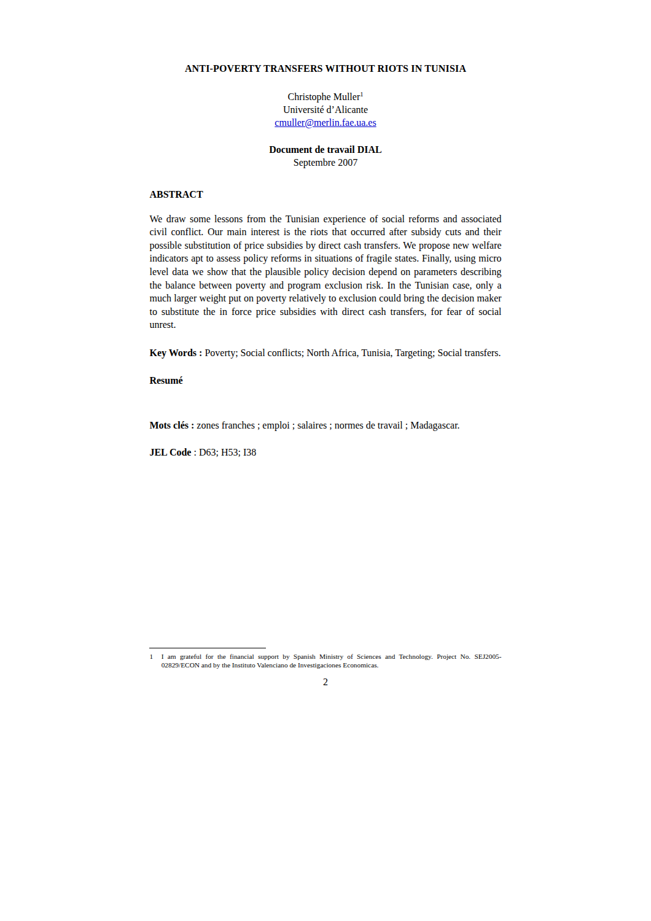Anti-Poverty Transfers Without Riots in Tunisia
Christophe Muller1
Université d’Alicante
cmuller@merlin.fae.ua.es
Document de travail DIAL
Septembre 2007
Abstract
We draw some lessons from the Tunisian experience of social reforms and associated civil conflict. Our main interest is the riots that occurred after subsidy cuts and their possible substitution of price subsidies by direct cash transfers. We propose new welfare indicators apt to assess policy reforms in situations of fragile states. Finally, using micro level data we show that the plausible policy decision depend on parameters describing the balance between poverty and program exclusion risk. In the Tunisian case, only a much larger weight put on poverty relatively to exclusion could bring the decision maker to substitute the in force price subsidies with direct cash transfers, for fear of social unrest.
Key Words : Poverty; Social conflicts; North Africa, Tunisia, Targeting; Social transfers.
Resumé
Mots clés : zones franches ; emploi ; salaires ; normes de travail ; Madagascar.
JEL Code : D63; H53; I38
1
I am grateful for the financial support by Spanish Ministry of Sciences and Technology. Project No. SEJ2005-02829/ECON and by the Instituto Valenciano de Investigaciones Economicas.
2